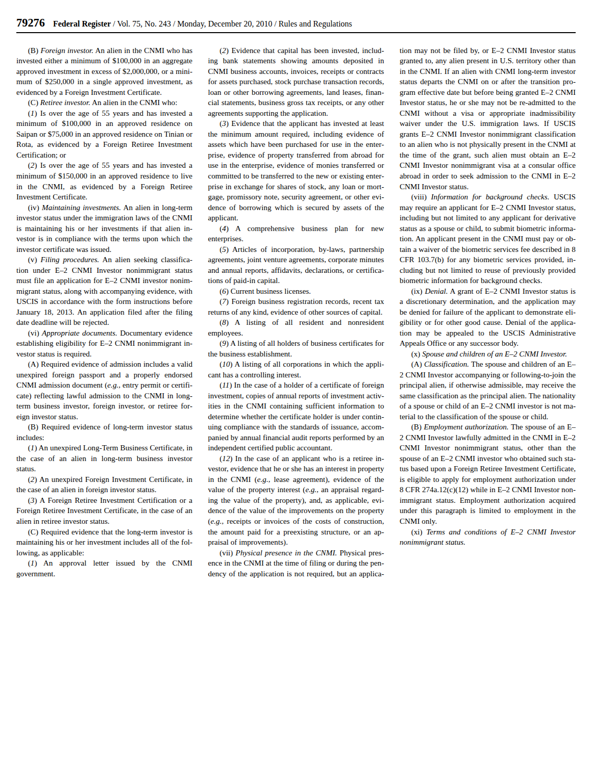79276 Federal Register / Vol. 75, No. 243 / Monday, December 20, 2010 / Rules and Regulations
(B) Foreign investor. An alien in the CNMI who has invested either a minimum of $100,000 in an aggregate approved investment in excess of $2,000,000, or a minimum of $250,000 in a single approved investment, as evidenced by a Foreign Investment Certificate.
(C) Retiree investor. An alien in the CNMI who:
(1) Is over the age of 55 years and has invested a minimum of $100,000 in an approved residence on Saipan or $75,000 in an approved residence on Tinian or Rota, as evidenced by a Foreign Retiree Investment Certification; or
(2) Is over the age of 55 years and has invested a minimum of $150,000 in an approved residence to live in the CNMI, as evidenced by a Foreign Retiree Investment Certificate.
(iv) Maintaining investments. An alien in long-term investor status under the immigration laws of the CNMI is maintaining his or her investments if that alien investor is in compliance with the terms upon which the investor certificate was issued.
(v) Filing procedures. An alien seeking classification under E–2 CNMI Investor nonimmigrant status must file an application for E–2 CNMI investor nonimmigrant status, along with accompanying evidence, with USCIS in accordance with the form instructions before January 18, 2013. An application filed after the filing date deadline will be rejected.
(vi) Appropriate documents. Documentary evidence establishing eligibility for E–2 CNMI nonimmigrant investor status is required.
(A) Required evidence of admission includes a valid unexpired foreign passport and a properly endorsed CNMI admission document (e.g., entry permit or certificate) reflecting lawful admission to the CNMI in long-term business investor, foreign investor, or retiree foreign investor status.
(B) Required evidence of long-term investor status includes:
(1) An unexpired Long-Term Business Certificate, in the case of an alien in long-term business investor status.
(2) An unexpired Foreign Investment Certificate, in the case of an alien in foreign investor status.
(3) A Foreign Retiree Investment Certification or a Foreign Retiree Investment Certificate, in the case of an alien in retiree investor status.
(C) Required evidence that the long-term investor is maintaining his or her investment includes all of the following, as applicable:
(1) An approval letter issued by the CNMI government.
(2) Evidence that capital has been invested, including bank statements showing amounts deposited in CNMI business accounts, invoices, receipts or contracts for assets purchased, stock purchase transaction records, loan or other borrowing agreements, land leases, financial statements, business gross tax receipts, or any other agreements supporting the application.
(3) Evidence that the applicant has invested at least the minimum amount required, including evidence of assets which have been purchased for use in the enterprise, evidence of property transferred from abroad for use in the enterprise, evidence of monies transferred or committed to be transferred to the new or existing enterprise in exchange for shares of stock, any loan or mortgage, promissory note, security agreement, or other evidence of borrowing which is secured by assets of the applicant.
(4) A comprehensive business plan for new enterprises.
(5) Articles of incorporation, by-laws, partnership agreements, joint venture agreements, corporate minutes and annual reports, affidavits, declarations, or certifications of paid-in capital.
(6) Current business licenses.
(7) Foreign business registration records, recent tax returns of any kind, evidence of other sources of capital.
(8) A listing of all resident and nonresident employees.
(9) A listing of all holders of business certificates for the business establishment.
(10) A listing of all corporations in which the applicant has a controlling interest.
(11) In the case of a holder of a certificate of foreign investment, copies of annual reports of investment activities in the CNMI containing sufficient information to determine whether the certificate holder is under continuing compliance with the standards of issuance, accompanied by annual financial audit reports performed by an independent certified public accountant.
(12) In the case of an applicant who is a retiree investor, evidence that he or she has an interest in property in the CNMI (e.g., lease agreement), evidence of the value of the property interest (e.g., an appraisal regarding the value of the property), and, as applicable, evidence of the value of the improvements on the property (e.g., receipts or invoices of the costs of construction, the amount paid for a preexisting structure, or an appraisal of improvements).
(vii) Physical presence in the CNMI. Physical presence in the CNMI at the time of filing or during the pendency of the application is not required, but an application may not be filed by, or E–2 CNMI Investor status granted to, any alien present in U.S. territory other than in the CNMI. If an alien with CNMI long-term investor status departs the CNMI on or after the transition program effective date but before being granted E–2 CNMI Investor status, he or she may not be re-admitted to the CNMI without a visa or appropriate inadmissibility waiver under the U.S. immigration laws. If USCIS grants E–2 CNMI Investor nonimmigrant classification to an alien who is not physically present in the CNMI at the time of the grant, such alien must obtain an E–2 CNMI Investor nonimmigrant visa at a consular office abroad in order to seek admission to the CNMI in E–2 CNMI Investor status.
(viii) Information for background checks. USCIS may require an applicant for E–2 CNMI Investor status, including but not limited to any applicant for derivative status as a spouse or child, to submit biometric information. An applicant present in the CNMI must pay or obtain a waiver of the biometric services fee described in 8 CFR 103.7(b) for any biometric services provided, including but not limited to reuse of previously provided biometric information for background checks.
(ix) Denial. A grant of E–2 CNMI Investor status is a discretionary determination, and the application may be denied for failure of the applicant to demonstrate eligibility or for other good cause. Denial of the application may be appealed to the USCIS Administrative Appeals Office or any successor body.
(x) Spouse and children of an E–2 CNMI Investor.
(A) Classification. The spouse and children of an E–2 CNMI Investor accompanying or following-to-join the principal alien, if otherwise admissible, may receive the same classification as the principal alien. The nationality of a spouse or child of an E–2 CNMI investor is not material to the classification of the spouse or child.
(B) Employment authorization. The spouse of an E–2 CNMI Investor lawfully admitted in the CNMI in E–2 CNMI Investor nonimmigrant status, other than the spouse of an E–2 CNMI investor who obtained such status based upon a Foreign Retiree Investment Certificate, is eligible to apply for employment authorization under 8 CFR 274a.12(c)(12) while in E–2 CNMI Investor nonimmigrant status. Employment authorization acquired under this paragraph is limited to employment in the CNMI only.
(xi) Terms and conditions of E–2 CNMI Investor nonimmigrant status.